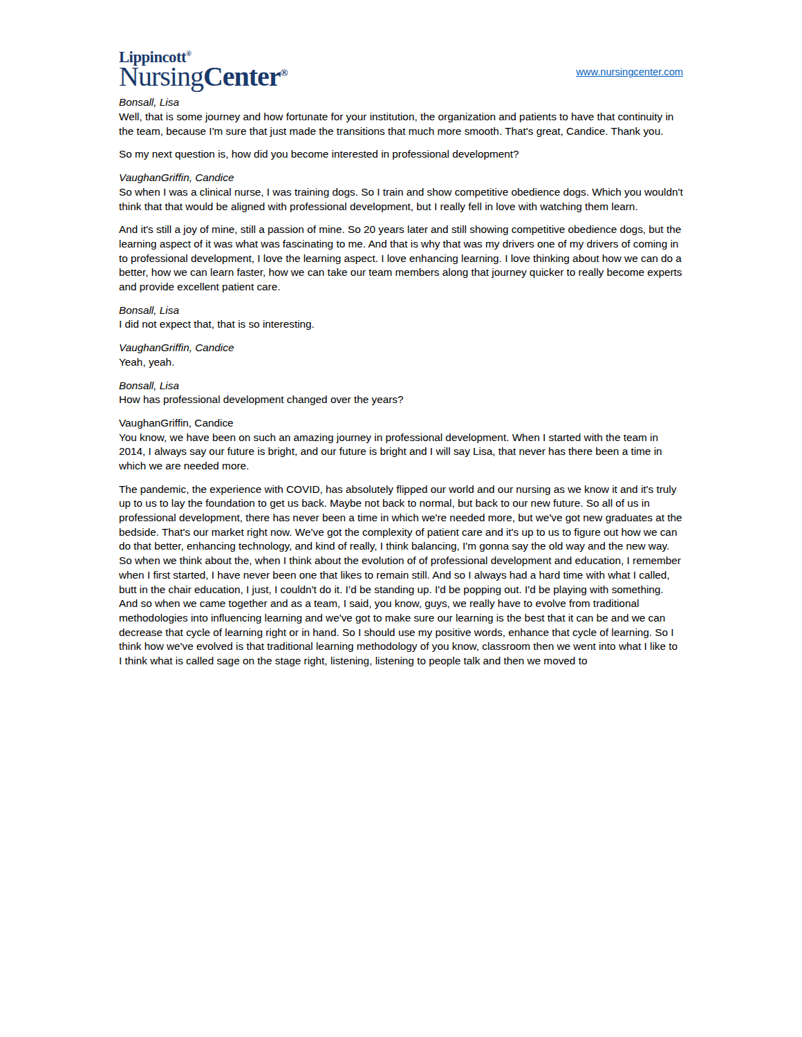Lippincott®
Nursing Center®
www.nursingcenter.com
Bonsall, Lisa
Well, that is some journey and how fortunate for your institution, the organization and patients to have that continuity in the team, because I'm sure that just made the transitions that much more smooth. That's great, Candice. Thank you.
So my next question is, how did you become interested in professional development?
VaughanGriffin, Candice
So when I was a clinical nurse, I was training dogs. So I train and show competitive obedience dogs. Which you wouldn't think that that would be aligned with professional development, but I really fell in love with watching them learn.
And it's still a joy of mine, still a passion of mine. So 20 years later and still showing competitive obedience dogs, but the learning aspect of it was what was fascinating to me. And that is why that was my drivers one of my drivers of coming in to professional development, I love the learning aspect. I love enhancing learning. I love thinking about how we can do a better, how we can learn faster, how we can take our team members along that journey quicker to really become experts and provide excellent patient care.
Bonsall, Lisa
I did not expect that, that is so interesting.
VaughanGriffin, Candice
Yeah, yeah.
Bonsall, Lisa
How has professional development changed over the years?
VaughanGriffin, Candice
You know, we have been on such an amazing journey in professional development. When I started with the team in 2014, I always say our future is bright, and our future is bright and I will say Lisa, that never has there been a time in which we are needed more.
The pandemic, the experience with COVID, has absolutely flipped our world and our nursing as we know it and it's truly up to us to lay the foundation to get us back. Maybe not back to normal, but back to our new future. So all of us in professional development, there has never been a time in which we're needed more, but we've got new graduates at the bedside. That's our market right now. We've got the complexity of patient care and it's up to us to figure out how we can do that better, enhancing technology, and kind of really, I think balancing, I'm gonna say the old way and the new way. So when we think about the, when I think about the evolution of of professional development and education, I remember when I first started, I have never been one that likes to remain still. And so I always had a hard time with what I called, butt in the chair education, I just, I couldn't do it. I’d be standing up. I'd be popping out. I'd be playing with something. And so when we came together and as a team, I said, you know, guys, we really have to evolve from traditional methodologies into influencing learning and we've got to make sure our learning is the best that it can be and we can decrease that cycle of learning right or in hand. So I should use my positive words, enhance that cycle of learning. So I think how we've evolved is that traditional learning methodology of you know, classroom then we went into what I like to I think what is called sage on the stage right, listening, listening to people talk and then we moved to